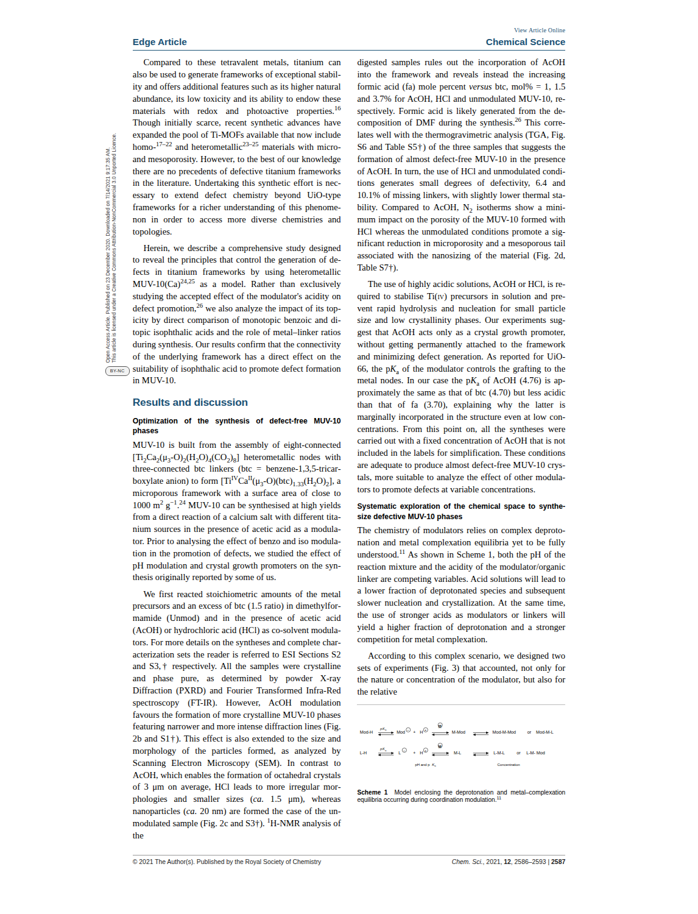View Article Online
Edge Article
Chemical Science
Open Access Article. Published on 23 December 2020. Downloaded on 7/14/2021 9:17:35 AM.
This article is licensed under a Creative Commons Attribution-NonCommercial 3.0 Unported Licence.
BY-NC
Compared to these tetravalent metals, titanium can also be used to generate frameworks of exceptional stability and offers additional features such as its higher natural abundance, its low toxicity and its ability to endow these materials with redox and photoactive properties.16 Though initially scarce, recent synthetic advances have expanded the pool of Ti-MOFs available that now include homo-17–22 and heterometallic23–25 materials with micro- and mesoporosity. However, to the best of our knowledge there are no precedents of defective titanium frameworks in the literature. Undertaking this synthetic effort is necessary to extend defect chemistry beyond UiO-type frameworks for a richer understanding of this phenomenon in order to access more diverse chemistries and topologies.
Herein, we describe a comprehensive study designed to reveal the principles that control the generation of defects in titanium frameworks by using heterometallic MUV-10(Ca)24,25 as a model. Rather than exclusively studying the accepted effect of the modulator's acidity on defect promotion,26 we also analyze the impact of its topicity by direct comparison of monotopic benzoic and ditopic isophthalic acids and the role of metal–linker ratios during synthesis. Our results confirm that the connectivity of the underlying framework has a direct effect on the suitability of isophthalic acid to promote defect formation in MUV-10.
Results and discussion
Optimization of the synthesis of defect-free MUV-10 phases
MUV-10 is built from the assembly of eight-connected [Ti2Ca2(μ3-O)2(H2O)4(CO2)8] heterometallic nodes with three-connected btc linkers (btc = benzene-1,3,5-tricarboxylate anion) to form [TiIVCaII(μ3-O)(btc)1.33(H2O)2], a microporous framework with a surface area of close to 1000 m2 g−1.24 MUV-10 can be synthesised at high yields from a direct reaction of a calcium salt with different titanium sources in the presence of acetic acid as a modulator. Prior to analysing the effect of benzo and iso modulation in the promotion of defects, we studied the effect of pH modulation and crystal growth promoters on the synthesis originally reported by some of us.
We first reacted stoichiometric amounts of the metal precursors and an excess of btc (1.5 ratio) in dimethylformamide (Unmod) and in the presence of acetic acid (AcOH) or hydrochloric acid (HCl) as co-solvent modulators. For more details on the syntheses and complete characterization sets the reader is referred to ESI Sections S2 and S3,† respectively. All the samples were crystalline and phase pure, as determined by powder X-ray Diffraction (PXRD) and Fourier Transformed Infra-Red spectroscopy (FT-IR). However, AcOH modulation favours the formation of more crystalline MUV-10 phases featuring narrower and more intense diffraction lines (Fig. 2b and S1†). This effect is also extended to the size and morphology of the particles formed, as analyzed by Scanning Electron Microscopy (SEM). In contrast to AcOH, which enables the formation of octahedral crystals of 3 μm on average, HCl leads to more irregular morphologies and smaller sizes (ca. 1.5 μm), whereas nanoparticles (ca. 20 nm) are formed the case of the unmodulated sample (Fig. 2c and S3†). 1H-NMR analysis of the
digested samples rules out the incorporation of AcOH into the framework and reveals instead the increasing formic acid (fa) mole percent versus btc, mol% = 1, 1.5 and 3.7% for AcOH, HCl and unmodulated MUV-10, respectively. Formic acid is likely generated from the decomposition of DMF during the synthesis.26 This correlates well with the thermogravimetric analysis (TGA, Fig. S6 and Table S5†) of the three samples that suggests the formation of almost defect-free MUV-10 in the presence of AcOH. In turn, the use of HCl and unmodulated conditions generates small degrees of defectivity, 6.4 and 10.1% of missing linkers, with slightly lower thermal stability. Compared to AcOH, N2 isotherms show a minimum impact on the porosity of the MUV-10 formed with HCl whereas the unmodulated conditions promote a significant reduction in microporosity and a mesoporous tail associated with the nanosizing of the material (Fig. 2d, Table S7†).
The use of highly acidic solutions, AcOH or HCl, is required to stabilise Ti(iv) precursors in solution and prevent rapid hydrolysis and nucleation for small particle size and low crystallinity phases. Our experiments suggest that AcOH acts only as a crystal growth promoter, without getting permanently attached to the framework and minimizing defect generation. As reported for UiO-66, the pKa of the modulator controls the grafting to the metal nodes. In our case the pKa of AcOH (4.76) is approximately the same as that of btc (4.70) but less acidic than that of fa (3.70), explaining why the latter is marginally incorporated in the structure even at low concentrations. From this point on, all the syntheses were carried out with a fixed concentration of AcOH that is not included in the labels for simplification. These conditions are adequate to produce almost defect-free MUV-10 crystals, more suitable to analyze the effect of other modulators to promote defects at variable concentrations.
Systematic exploration of the chemical space to synthesize defective MUV-10 phases
The chemistry of modulators relies on complex deprotonation and metal complexation equilibria yet to be fully understood.11 As shown in Scheme 1, both the pH of the reaction mixture and the acidity of the modulator/organic linker are competing variables. Acid solutions will lead to a lower fraction of deprotonated species and subsequent slower nucleation and crystallization. At the same time, the use of stronger acids as modulators or linkers will yield a higher fraction of deprotonation and a stronger competition for metal complexation.
According to this complex scenario, we designed two sets of experiments (Fig. 3) that accounted, not only for the nature or concentration of the modulator, but also for the relative
Mod-H p K a Mod − + H + M + M-Mod Mod-M-Mod or Mod-M-L L-H p K a L − + H + M + M-L L-M-L or L-M- Mod pH and p K a Concentration
Scheme 1 Model enclosing the deprotonation and metal–complexation equilibria occurring during coordination modulation.11
© 2021 The Author(s). Published by the Royal Society of Chemistry
Chem. Sci., 2021, 12, 2586–2593 | 2587